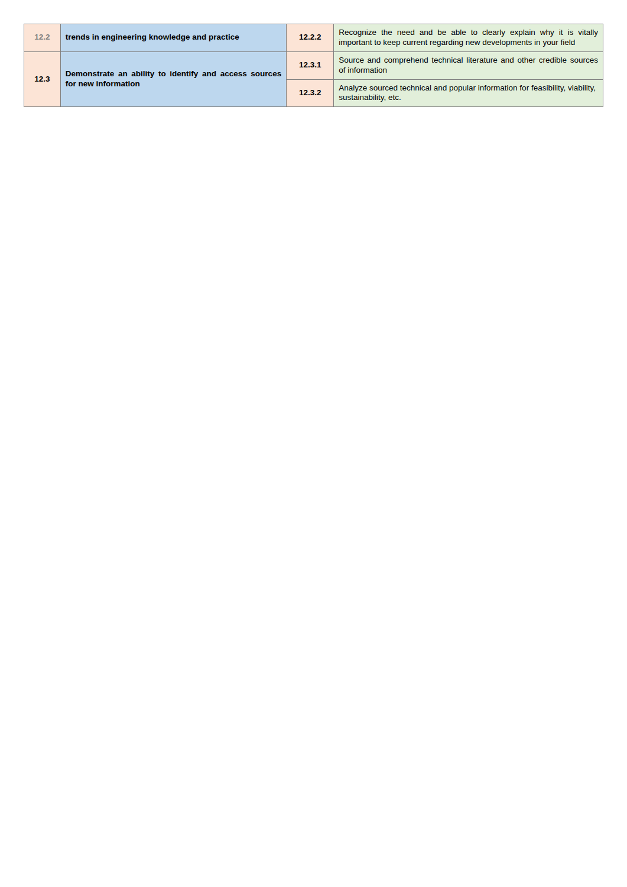| 12.2 | trends in engineering knowledge and practice | 12.2.2 | Recognize the need and be able to clearly explain why it is vitally important to keep current regarding new developments in your field |
| 12.3 | Demonstrate an ability to identify and access sources for new information | 12.3.1 | Source and comprehend technical literature and other credible sources of information |
| 12.3.2 | Analyze sourced technical and popular information for feasibility, viability, sustainability, etc. |